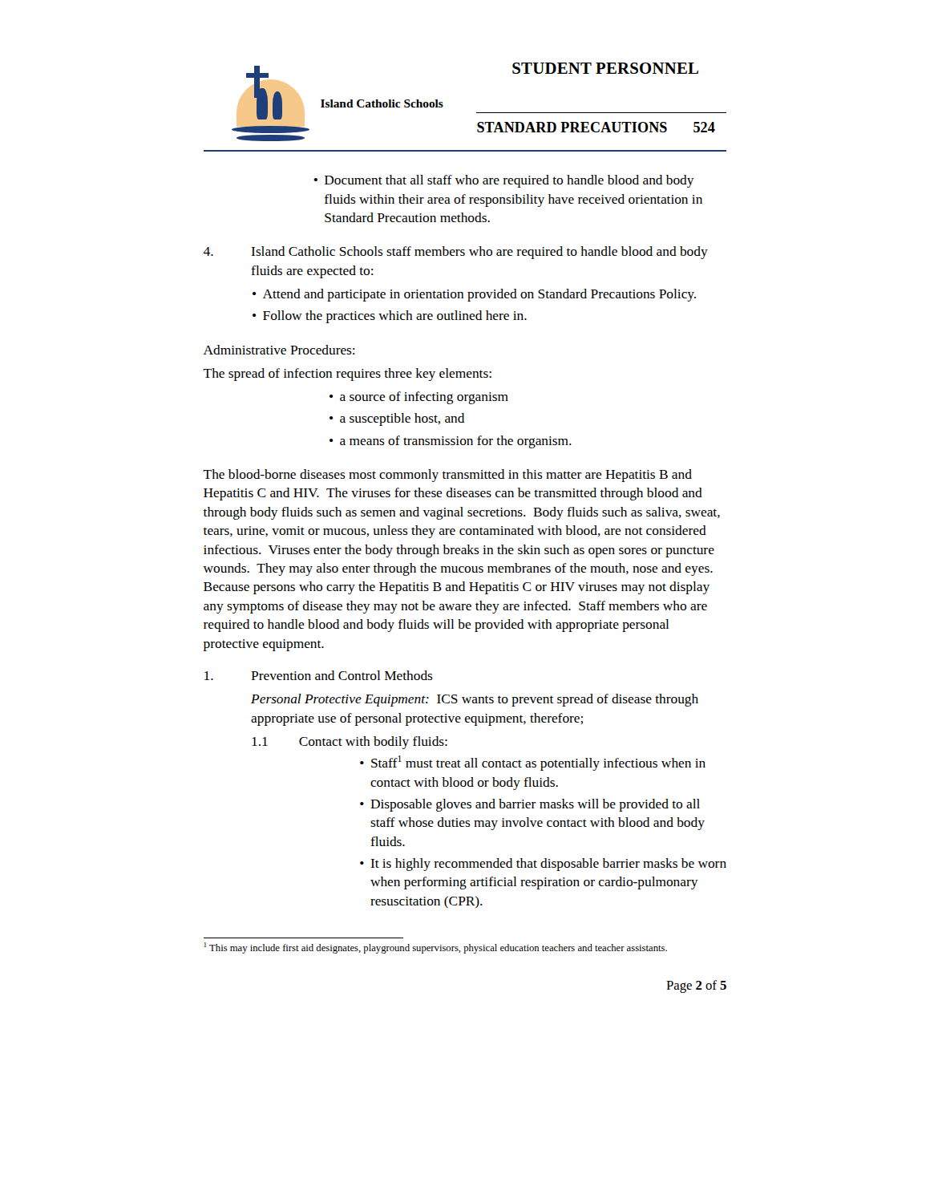Island Catholic Schools
STUDENT PERSONNEL
STANDARD PRECAUTIONS 524
• Document that all staff who are required to handle blood and body fluids within their area of responsibility have received orientation in Standard Precaution methods.
4. Island Catholic Schools staff members who are required to handle blood and body fluids are expected to:
• Attend and participate in orientation provided on Standard Precautions Policy.
• Follow the practices which are outlined here in.
Administrative Procedures:
The spread of infection requires three key elements:
• a source of infecting organism
• a susceptible host, and
• a means of transmission for the organism.
The blood-borne diseases most commonly transmitted in this matter are Hepatitis B and Hepatitis C and HIV. The viruses for these diseases can be transmitted through blood and through body fluids such as semen and vaginal secretions. Body fluids such as saliva, sweat, tears, urine, vomit or mucous, unless they are contaminated with blood, are not considered infectious. Viruses enter the body through breaks in the skin such as open sores or puncture wounds. They may also enter through the mucous membranes of the mouth, nose and eyes. Because persons who carry the Hepatitis B and Hepatitis C or HIV viruses may not display any symptoms of disease they may not be aware they are infected. Staff members who are required to handle blood and body fluids will be provided with appropriate personal protective equipment.
1. Prevention and Control Methods
Personal Protective Equipment: ICS wants to prevent spread of disease through appropriate use of personal protective equipment, therefore;
1.1 Contact with bodily fluids:
• Staff1 must treat all contact as potentially infectious when in contact with blood or body fluids.
• Disposable gloves and barrier masks will be provided to all staff whose duties may involve contact with blood and body fluids.
• It is highly recommended that disposable barrier masks be worn when performing artificial respiration or cardio-pulmonary resuscitation (CPR).
1 This may include first aid designates, playground supervisors, physical education teachers and teacher assistants.
Page 2 of 5